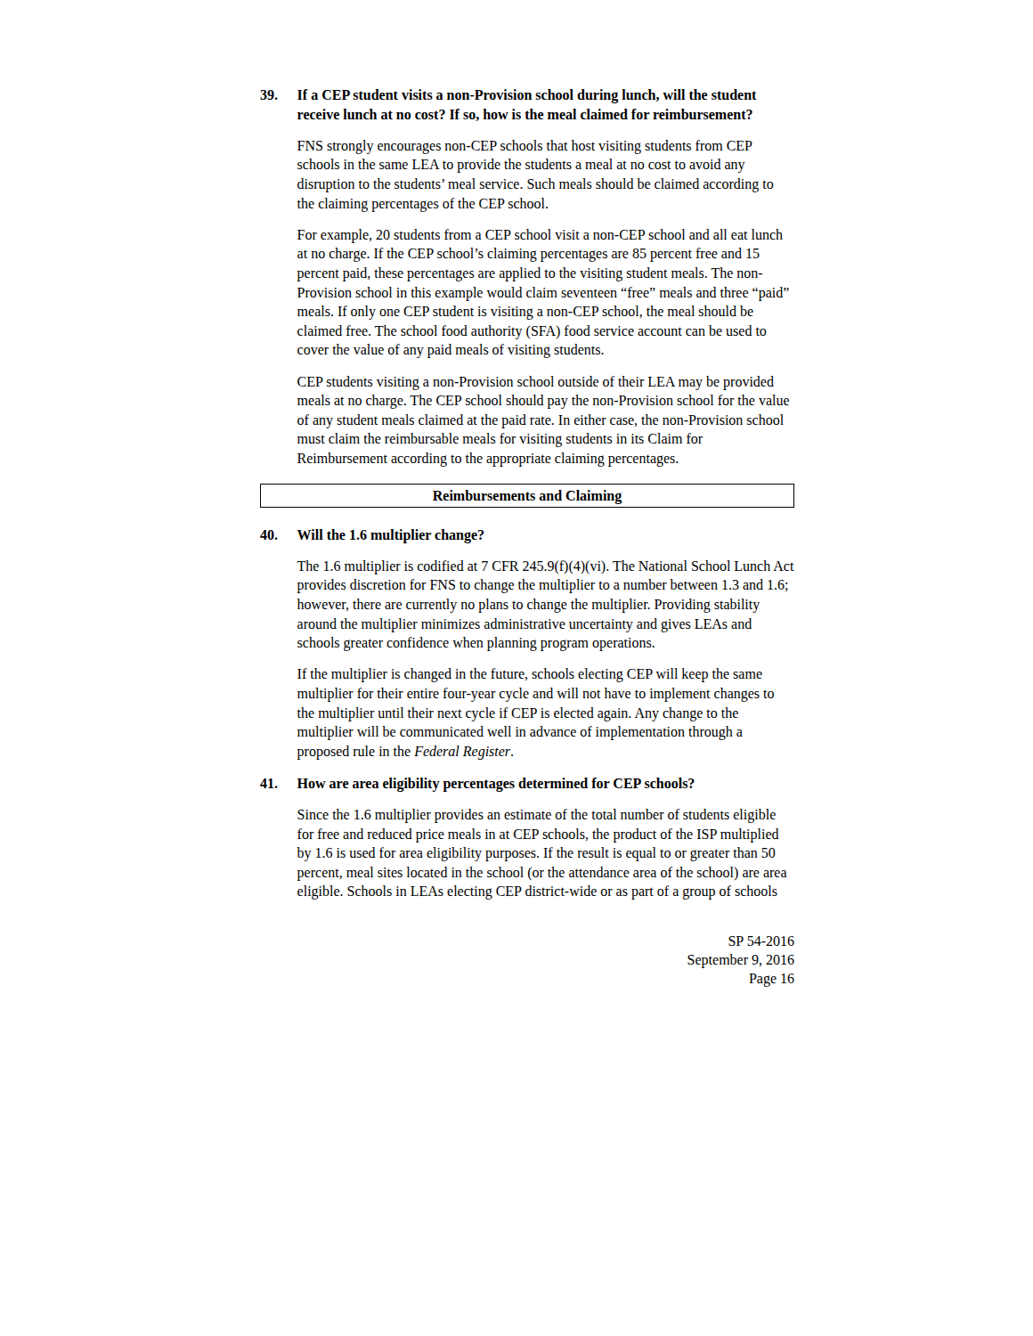39.
If a CEP student visits a non-Provision school during lunch, will the student receive lunch at no cost? If so, how is the meal claimed for reimbursement?
FNS strongly encourages non-CEP schools that host visiting students from CEP schools in the same LEA to provide the students a meal at no cost to avoid any disruption to the students’ meal service. Such meals should be claimed according to the claiming percentages of the CEP school.
For example, 20 students from a CEP school visit a non-CEP school and all eat lunch at no charge. If the CEP school’s claiming percentages are 85 percent free and 15 percent paid, these percentages are applied to the visiting student meals. The non-Provision school in this example would claim seventeen “free” meals and three “paid” meals. If only one CEP student is visiting a non-CEP school, the meal should be claimed free. The school food authority (SFA) food service account can be used to cover the value of any paid meals of visiting students.
CEP students visiting a non-Provision school outside of their LEA may be provided meals at no charge. The CEP school should pay the non-Provision school for the value of any student meals claimed at the paid rate. In either case, the non-Provision school must claim the reimbursable meals for visiting students in its Claim for Reimbursement according to the appropriate claiming percentages.
Reimbursements and Claiming
40.
Will the 1.6 multiplier change?
The 1.6 multiplier is codified at 7 CFR 245.9(f)(4)(vi). The National School Lunch Act provides discretion for FNS to change the multiplier to a number between 1.3 and 1.6; however, there are currently no plans to change the multiplier. Providing stability around the multiplier minimizes administrative uncertainty and gives LEAs and schools greater confidence when planning program operations.
If the multiplier is changed in the future, schools electing CEP will keep the same multiplier for their entire four-year cycle and will not have to implement changes to the multiplier until their next cycle if CEP is elected again. Any change to the multiplier will be communicated well in advance of implementation through a proposed rule in the Federal Register.
41.
How are area eligibility percentages determined for CEP schools?
Since the 1.6 multiplier provides an estimate of the total number of students eligible for free and reduced price meals in at CEP schools, the product of the ISP multiplied by 1.6 is used for area eligibility purposes. If the result is equal to or greater than 50 percent, meal sites located in the school (or the attendance area of the school) are area eligible. Schools in LEAs electing CEP district-wide or as part of a group of schools
SP 54-2016
September 9, 2016
Page 16